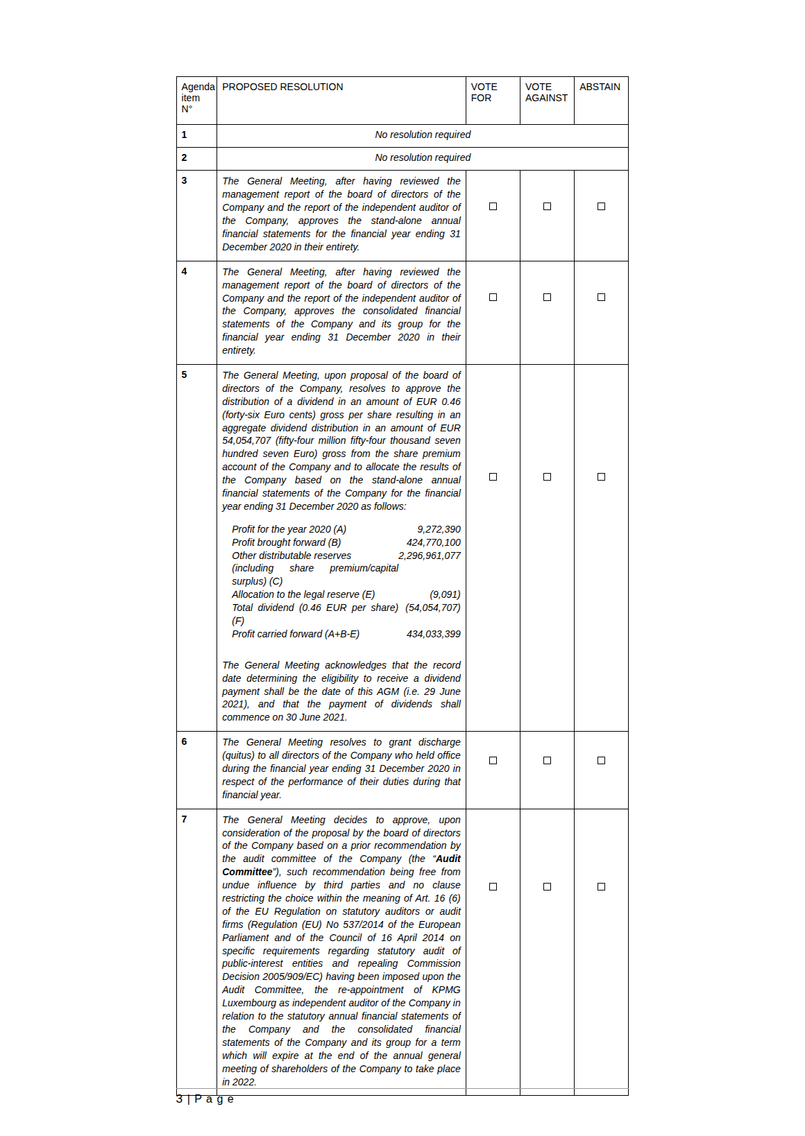| Agenda item N° | PROPOSED RESOLUTION | VOTE FOR | VOTE AGAINST | ABSTAIN |
| --- | --- | --- | --- | --- |
| 1 | No resolution required |
| 2 | No resolution required |
| 3 | The General Meeting, after having reviewed the management report of the board of directors of the Company and the report of the independent auditor of the Company, approves the stand-alone annual financial statements for the financial year ending 31 December 2020 in their entirety. | | | |
| 4 | The General Meeting, after having reviewed the management report of the board of directors of the Company and the report of the independent auditor of the Company, approves the consolidated financial statements of the Company and its group for the financial year ending 31 December 2020 in their entirety. | | | |
| 5 | The General Meeting, upon proposal of the board of directors of the Company, resolves to approve the distribution of a dividend in an amount of EUR 0.46 (forty-six Euro cents) gross per share resulting in an aggregate dividend distribution in an amount of EUR 54,054,707 (fifty-four million fifty-four thousand seven hundred seven Euro) gross from the share premium account of the Company and to allocate the results of the Company based on the stand-alone annual financial statements of the Company for the financial year ending 31 December 2020 as follows: / Profit for the year 2020 (A) / 9,272,390 / / Profit brought forward (B) / 424,770,100 / / Other distributable reserves / 2,296,961,077 / / (including share premium/capital surplus) (C) / / / Allocation to the legal reserve (E) / (9,091) / / Total dividend (0.46 EUR per share) (F) / (54,054,707) / / Profit carried forward (A+B-E) / 434,033,399 / The General Meeting acknowledges that the record date determining the eligibility to receive a dividend payment shall be the date of this AGM (i.e. 29 June 2021), and that the payment of dividends shall commence on 30 June 2021. | | | |
| 6 | The General Meeting resolves to grant discharge (quitus) to all directors of the Company who held office during the financial year ending 31 December 2020 in respect of the performance of their duties during that financial year. | | | |
| 7 | The General Meeting decides to approve, upon consideration of the proposal by the board of directors of the Company based on a prior recommendation by the audit committee of the Company (the “ Audit Committee ”), such recommendation being free from undue influence by third parties and no clause restricting the choice within the meaning of Art. 16 (6) of the EU Regulation on statutory auditors or audit firms (Regulation (EU) No 537/2014 of the European Parliament and of the Council of 16 April 2014 on specific requirements regarding statutory audit of public-interest entities and repealing Commission Decision 2005/909/EC) having been imposed upon the Audit Committee, the re-appointment of KPMG Luxembourg as independent auditor of the Company in relation to the statutory annual financial statements of the Company and the consolidated financial statements of the Company and its group for a term which will expire at the end of the annual general meeting of shareholders of the Company to take place in 2022. | | | |
3 | P a g e